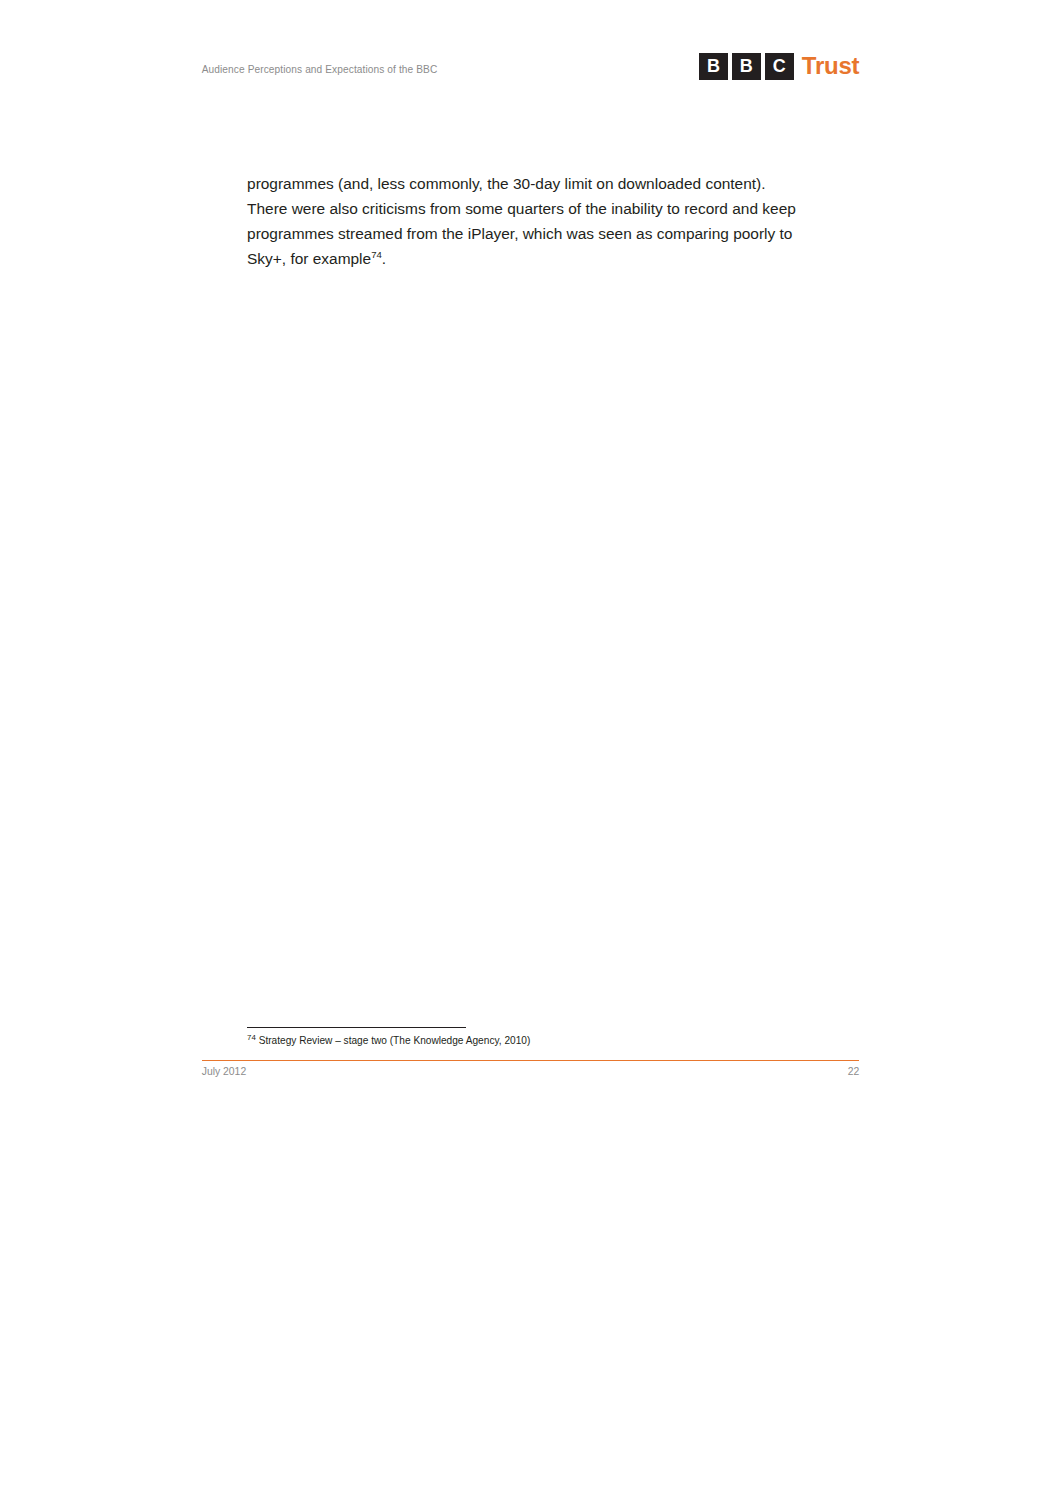Audience Perceptions and Expectations of the BBC
BBC Trust
programmes (and, less commonly, the 30-day limit on downloaded content). There were also criticisms from some quarters of the inability to record and keep programmes streamed from the iPlayer, which was seen as comparing poorly to Sky+, for example74.
74 Strategy Review – stage two (The Knowledge Agency, 2010)
July 2012 22